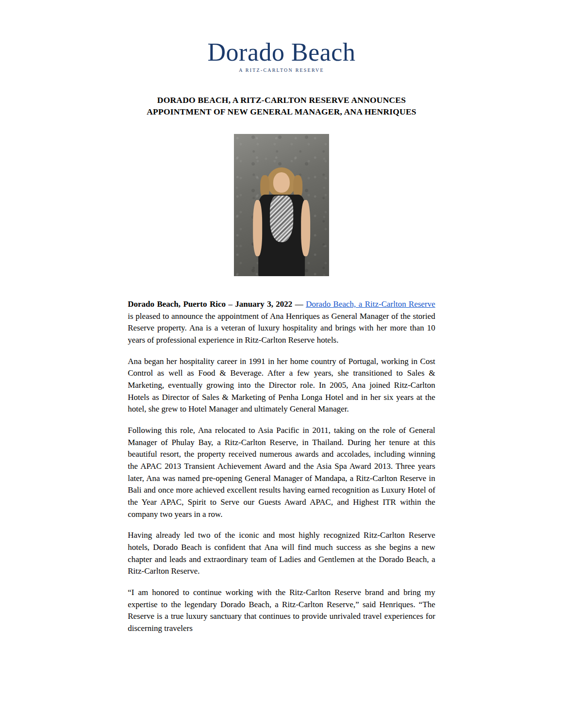Dorado Beach
a Ritz-Carlton Reserve
Dorado Beach, a Ritz-Carlton Reserve Announces Appointment of New General Manager, Ana Henriques
Dorado Beach, Puerto Rico – January 3, 2022 — Dorado Beach, a Ritz-Carlton Reserve is pleased to announce the appointment of Ana Henriques as General Manager of the storied Reserve property. Ana is a veteran of luxury hospitality and brings with her more than 10 years of professional experience in Ritz-Carlton Reserve hotels.
Ana began her hospitality career in 1991 in her home country of Portugal, working in Cost Control as well as Food & Beverage. After a few years, she transitioned to Sales & Marketing, eventually growing into the Director role. In 2005, Ana joined Ritz-Carlton Hotels as Director of Sales & Marketing of Penha Longa Hotel and in her six years at the hotel, she grew to Hotel Manager and ultimately General Manager.
Following this role, Ana relocated to Asia Pacific in 2011, taking on the role of General Manager of Phulay Bay, a Ritz-Carlton Reserve, in Thailand. During her tenure at this beautiful resort, the property received numerous awards and accolades, including winning the APAC 2013 Transient Achievement Award and the Asia Spa Award 2013. Three years later, Ana was named pre-opening General Manager of Mandapa, a Ritz-Carlton Reserve in Bali and once more achieved excellent results having earned recognition as Luxury Hotel of the Year APAC, Spirit to Serve our Guests Award APAC, and Highest ITR within the company two years in a row.
Having already led two of the iconic and most highly recognized Ritz-Carlton Reserve hotels, Dorado Beach is confident that Ana will find much success as she begins a new chapter and leads and extraordinary team of Ladies and Gentlemen at the Dorado Beach, a Ritz-Carlton Reserve.
“I am honored to continue working with the Ritz-Carlton Reserve brand and bring my expertise to the legendary Dorado Beach, a Ritz-Carlton Reserve,” said Henriques. “The Reserve is a true luxury sanctuary that continues to provide unrivaled travel experiences for discerning travelers